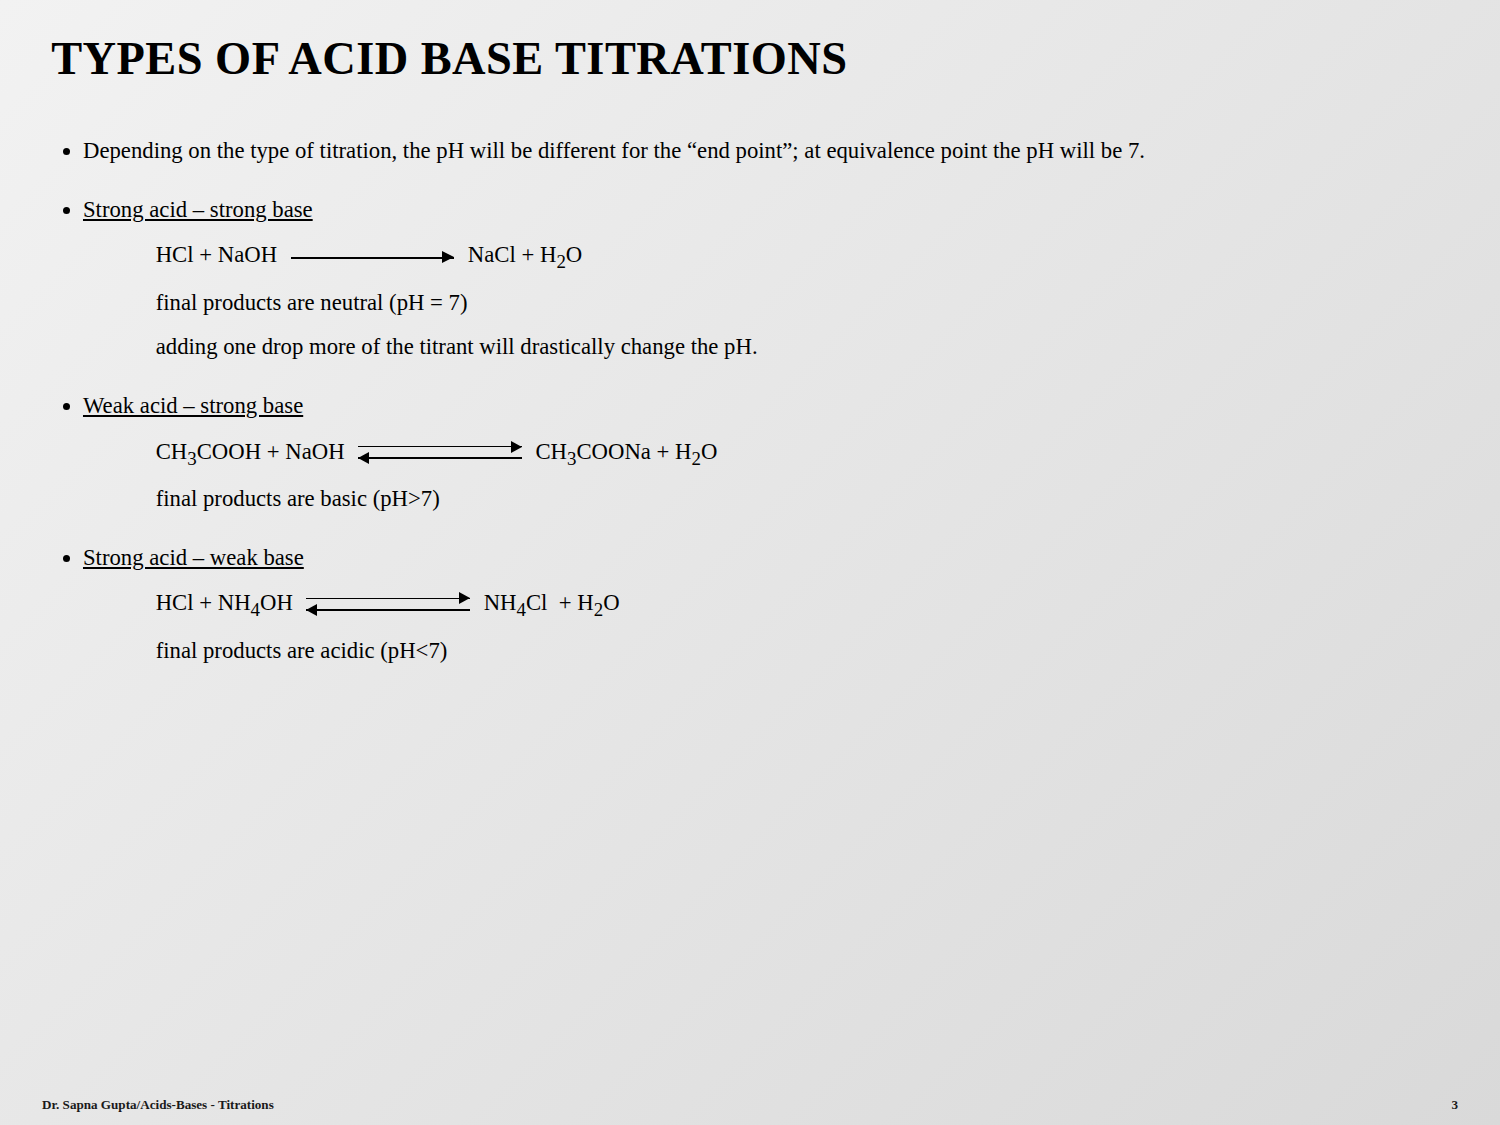TYPES OF ACID BASE TITRATIONS
Depending on the type of titration, the pH will be different for the “end point”; at equivalence point the pH will be 7.
Strong acid – strong base
HCl + NaOH NaCl + H2O
final products are neutral (pH = 7)
adding one drop more of the titrant will drastically change the pH.
Weak acid – strong base
CH3COOH + NaOH CH3COONa + H2O
final products are basic (pH>7)
Strong acid – weak base
HCl + NH4OH NH4Cl + H2O
final products are acidic (pH<7)
Dr. Sapna Gupta/Acids-Bases - Titrations 3